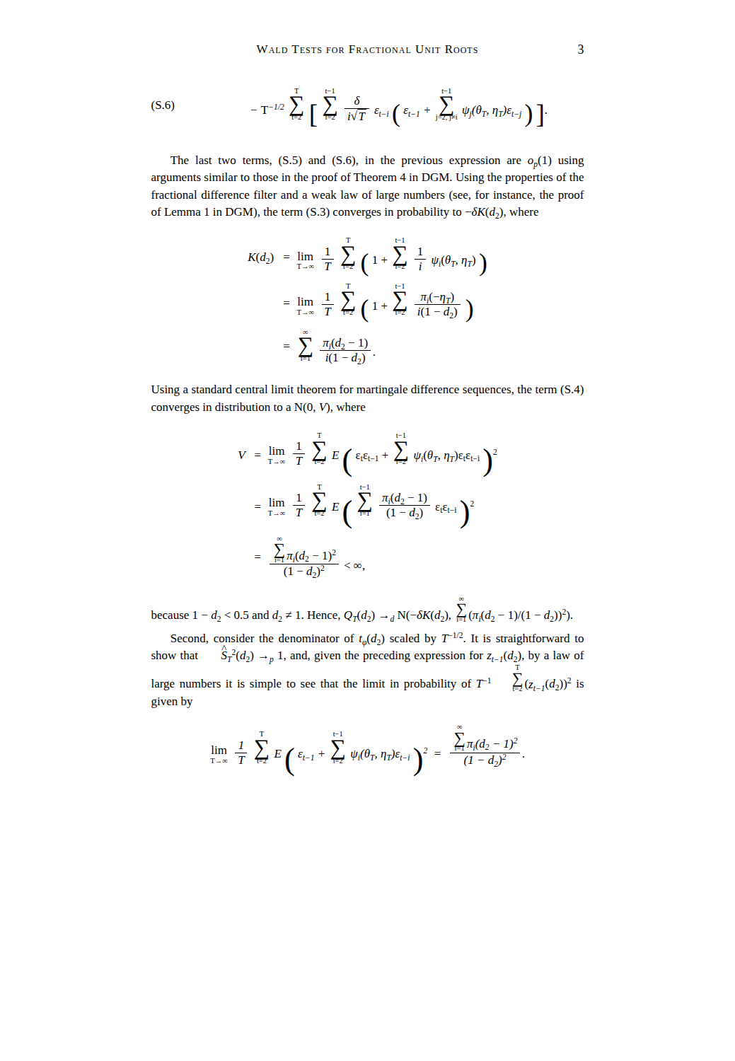Wald Tests for Fractional Unit Roots 3
(S.6)
− T−1/2 T∑t=2 [ t−1∑i=2 δi√T εt−i ( εt−1 + t−1∑j=2, j≠i ψj(θT, ηT)εt−j ) ].
The last two terms, (S.5) and (S.6), in the previous expression are op(1) using arguments similar to those in the proof of Theorem 4 in DGM. Using the properties of the fractional difference filter and a weak law of large numbers (see, for instance, the proof of Lemma 1 in DGM), the term (S.3) converges in probability to −δK(d2), where
| K ( d 2 ) | = | lim T→∞ 1 T T ∑ t=2 ( 1 + t−1 ∑ i=2 1 i ψ i ( θ T , η T ) ) |
| | = | lim T→∞ 1 T T ∑ t=2 ( 1 + t−1 ∑ i=2 π i (− η T ) i (1 − d 2 ) ) |
| | = | ∞ ∑ i=1 π i ( d 2 − 1) i (1 − d 2 ) . |
Using a standard central limit theorem for martingale difference sequences, the term (S.4) converges in distribution to a N(0, V), where
| V | = | lim T→∞ 1 T T ∑ t=2 E ( ε t ε t−1 + t−1 ∑ i=2 ψ i ( θ T , η T )ε t ε t−i ) 2 |
| | = | lim T→∞ 1 T T ∑ t=2 E ( t−1 ∑ i=1 π i ( d 2 − 1) (1 − d 2 ) ε t ε t−i ) 2 |
| | = | ∞ ∑ i=1 π i ( d 2 − 1) 2 (1 − d 2 ) 2 < ∞, |
because 1 − d2 < 0.5 and d2 ≠ 1. Hence, QT(d2) →d N(−δK(d2), ∞∑i=1(πi(d2 − 1)/(1 − d2))2).
Second, consider the denominator of tφ(d2) scaled by T−1/2. It is straightforward to show that ^ST2(d2) →p 1, and, given the preceding expression for zt−1(d2), by a law of large numbers it is simple to see that the limit in probability of T−1T∑t=2(zt−1(d2))2 is given by
lim T→∞ 1 T T∑t=2 E ( εt−1 + t−1∑i=2 ψi(θT, ηT)εt−i )2 = ∞∑i=1 πi(d2 − 1)2 (1 − d2)2 .